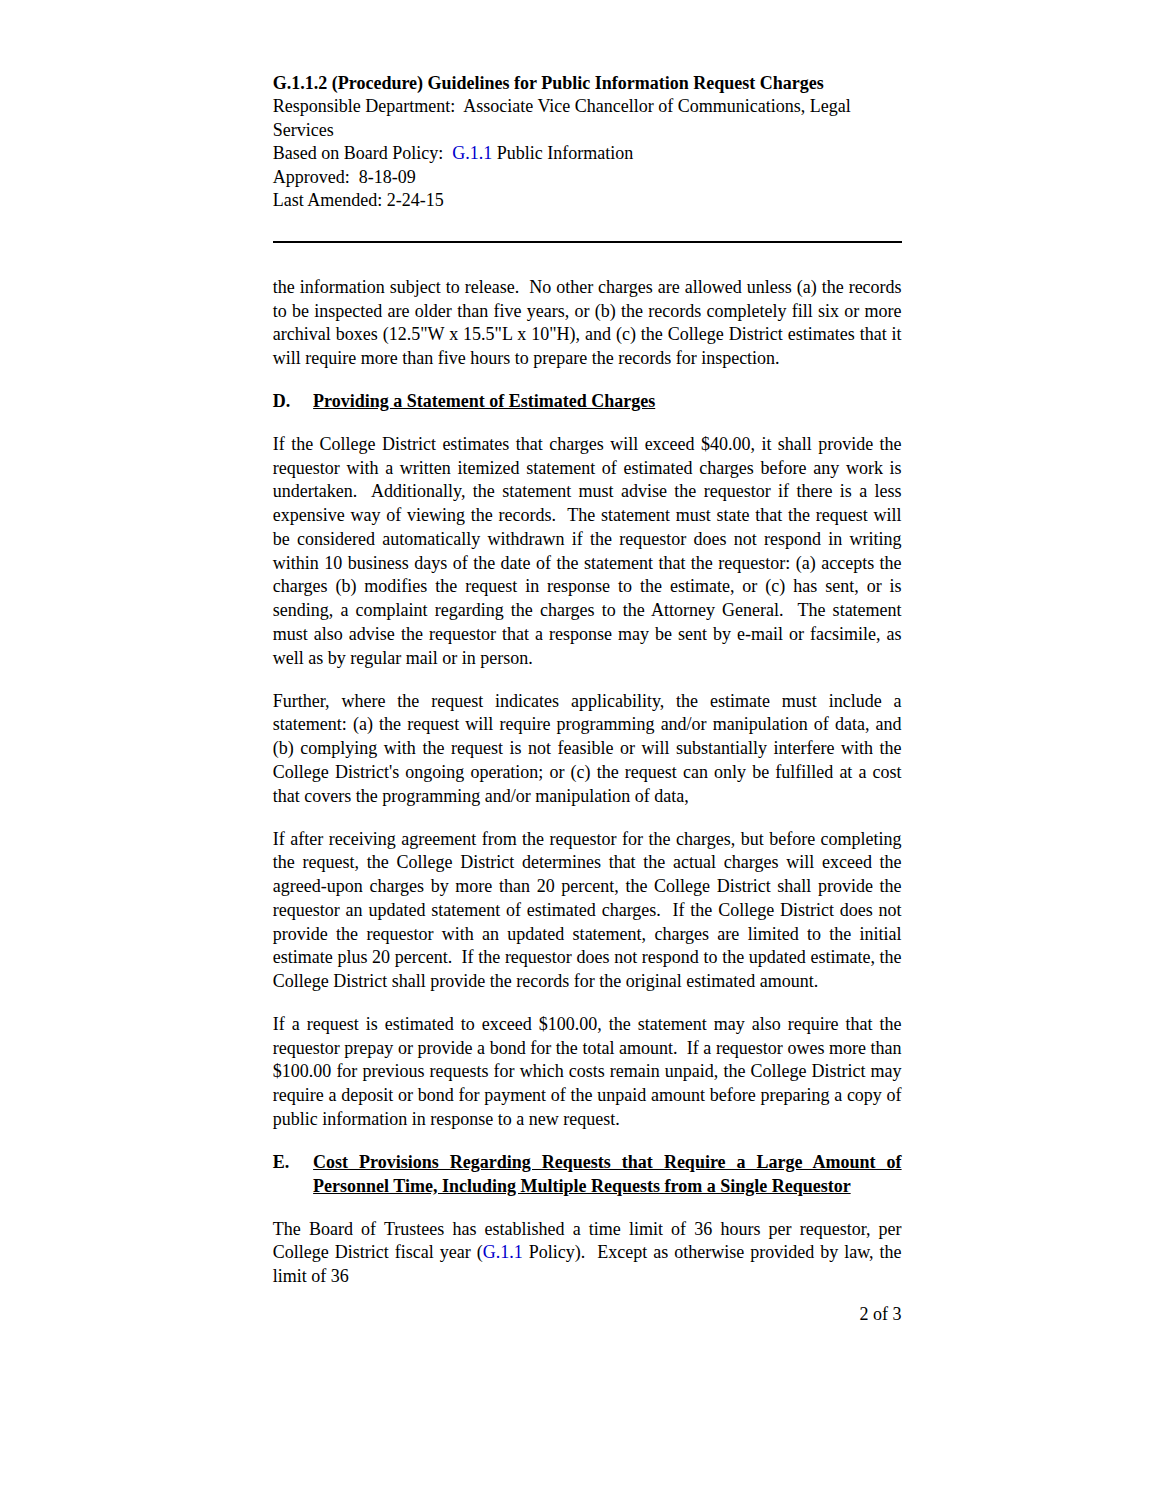G.1.1.2 (Procedure) Guidelines for Public Information Request Charges
Responsible Department: Associate Vice Chancellor of Communications, Legal Services
Based on Board Policy: G.1.1 Public Information
Approved: 8-18-09
Last Amended: 2-24-15
the information subject to release. No other charges are allowed unless (a) the records to be inspected are older than five years, or (b) the records completely fill six or more archival boxes (12.5"W x 15.5"L x 10"H), and (c) the College District estimates that it will require more than five hours to prepare the records for inspection.
D.
Providing a Statement of Estimated Charges
If the College District estimates that charges will exceed $40.00, it shall provide the requestor with a written itemized statement of estimated charges before any work is undertaken. Additionally, the statement must advise the requestor if there is a less expensive way of viewing the records. The statement must state that the request will be considered automatically withdrawn if the requestor does not respond in writing within 10 business days of the date of the statement that the requestor: (a) accepts the charges (b) modifies the request in response to the estimate, or (c) has sent, or is sending, a complaint regarding the charges to the Attorney General. The statement must also advise the requestor that a response may be sent by e-mail or facsimile, as well as by regular mail or in person.
Further, where the request indicates applicability, the estimate must include a statement: (a) the request will require programming and/or manipulation of data, and (b) complying with the request is not feasible or will substantially interfere with the College District's ongoing operation; or (c) the request can only be fulfilled at a cost that covers the programming and/or manipulation of data,
If after receiving agreement from the requestor for the charges, but before completing the request, the College District determines that the actual charges will exceed the agreed-upon charges by more than 20 percent, the College District shall provide the requestor an updated statement of estimated charges. If the College District does not provide the requestor with an updated statement, charges are limited to the initial estimate plus 20 percent. If the requestor does not respond to the updated estimate, the College District shall provide the records for the original estimated amount.
If a request is estimated to exceed $100.00, the statement may also require that the requestor prepay or provide a bond for the total amount. If a requestor owes more than $100.00 for previous requests for which costs remain unpaid, the College District may require a deposit or bond for payment of the unpaid amount before preparing a copy of public information in response to a new request.
E.
Cost Provisions Regarding Requests that Require a Large Amount of Personnel Time, Including Multiple Requests from a Single Requestor
The Board of Trustees has established a time limit of 36 hours per requestor, per College District fiscal year (G.1.1 Policy). Except as otherwise provided by law, the limit of 36
2 of 3